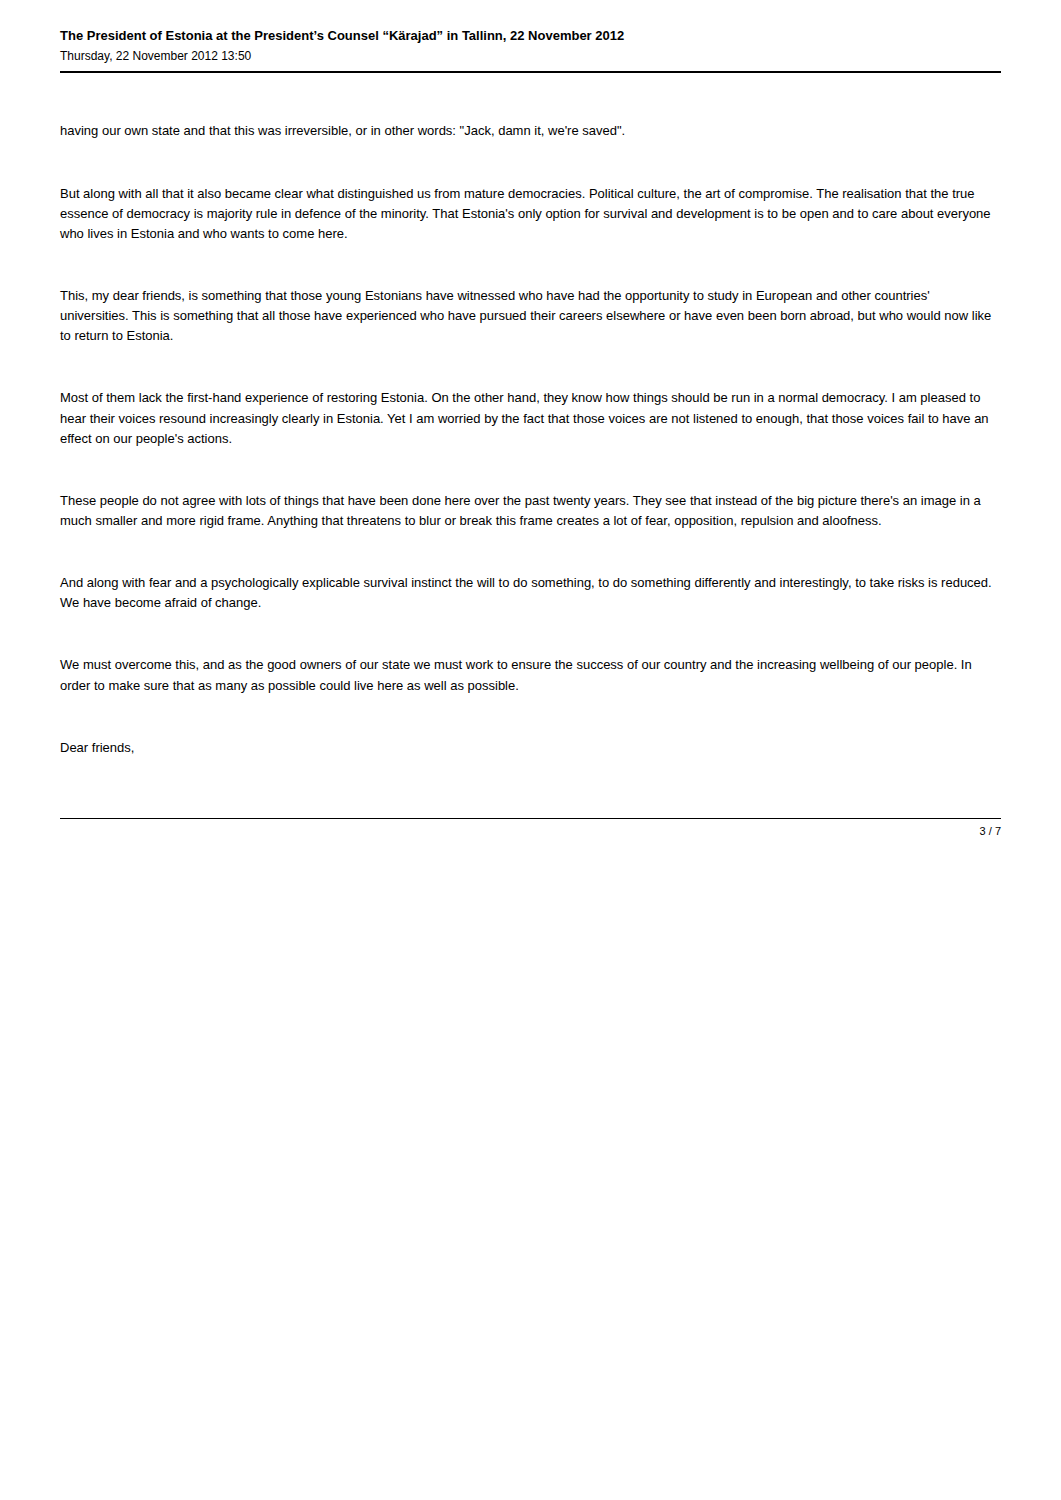The President of Estonia at the President’s Counsel “Kärajad” in Tallinn, 22 November 2012
Thursday, 22 November 2012 13:50
having our own state and that this was irreversible, or in other words: "Jack, damn it, we're saved".
But along with all that it also became clear what distinguished us from mature democracies. Political culture, the art of compromise. The realisation that the true essence of democracy is majority rule in defence of the minority. That Estonia's only option for survival and development is to be open and to care about everyone who lives in Estonia and who wants to come here.
This, my dear friends, is something that those young Estonians have witnessed who have had the opportunity to study in European and other countries' universities. This is something that all those have experienced who have pursued their careers elsewhere or have even been born abroad, but who would now like to return to Estonia.
Most of them lack the first-hand experience of restoring Estonia. On the other hand, they know how things should be run in a normal democracy. I am pleased to hear their voices resound increasingly clearly in Estonia. Yet I am worried by the fact that those voices are not listened to enough, that those voices fail to have an effect on our people's actions.
These people do not agree with lots of things that have been done here over the past twenty years. They see that instead of the big picture there's an image in a much smaller and more rigid frame. Anything that threatens to blur or break this frame creates a lot of fear, opposition, repulsion and aloofness.
And along with fear and a psychologically explicable survival instinct the will to do something, to do something differently and interestingly, to take risks is reduced. We have become afraid of change.
We must overcome this, and as the good owners of our state we must work to ensure the success of our country and the increasing wellbeing of our people. In order to make sure that as many as possible could live here as well as possible.
Dear friends,
3 / 7